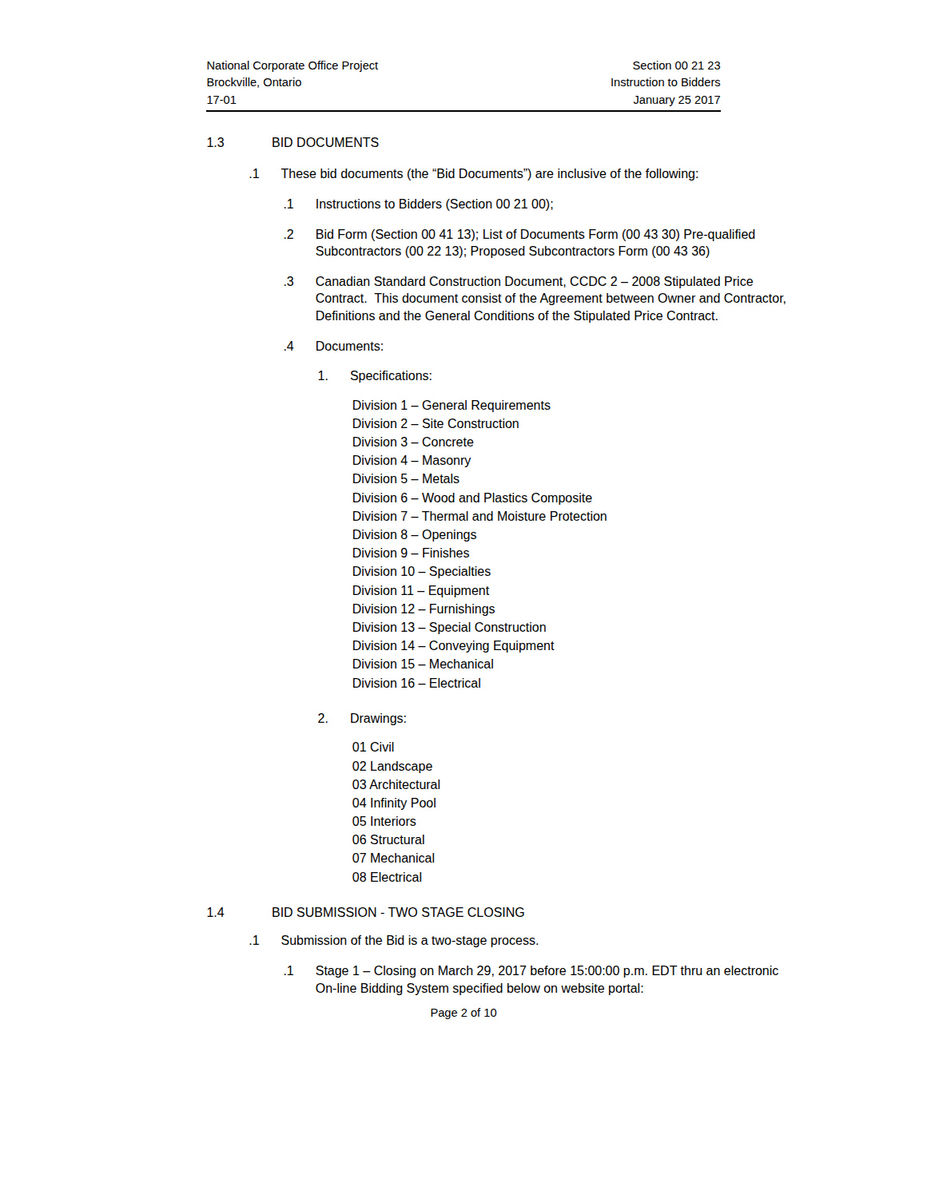| National Corporate Office Project | Section 00 21 23 |
| Brockville, Ontario | Instruction to Bidders |
| 17-01 | January 25 2017 |
1.3
BID DOCUMENTS
.1
These bid documents (the “Bid Documents”) are inclusive of the following:
.1
Instructions to Bidders (Section 00 21 00);
.2
Bid Form (Section 00 41 13); List of Documents Form (00 43 30) Pre-qualified Subcontractors (00 22 13); Proposed Subcontractors Form (00 43 36)
.3
Canadian Standard Construction Document, CCDC 2 – 2008 Stipulated Price Contract. This document consist of the Agreement between Owner and Contractor, Definitions and the General Conditions of the Stipulated Price Contract.
.4
Documents:
1.
Specifications:
Division 1 – General Requirements
Division 2 – Site Construction
Division 3 – Concrete
Division 4 – Masonry
Division 5 – Metals
Division 6 – Wood and Plastics Composite
Division 7 – Thermal and Moisture Protection
Division 8 – Openings
Division 9 – Finishes
Division 10 – Specialties
Division 11 – Equipment
Division 12 – Furnishings
Division 13 – Special Construction
Division 14 – Conveying Equipment
Division 15 – Mechanical
Division 16 – Electrical
2.
Drawings:
01 Civil
02 Landscape
03 Architectural
04 Infinity Pool
05 Interiors
06 Structural
07 Mechanical
08 Electrical
1.4
BID SUBMISSION - TWO STAGE CLOSING
.1
Submission of the Bid is a two-stage process.
.1
Stage 1 – Closing on March 29, 2017 before 15:00:00 p.m. EDT thru an electronic On-line Bidding System specified below on website portal:
Page 2 of 10